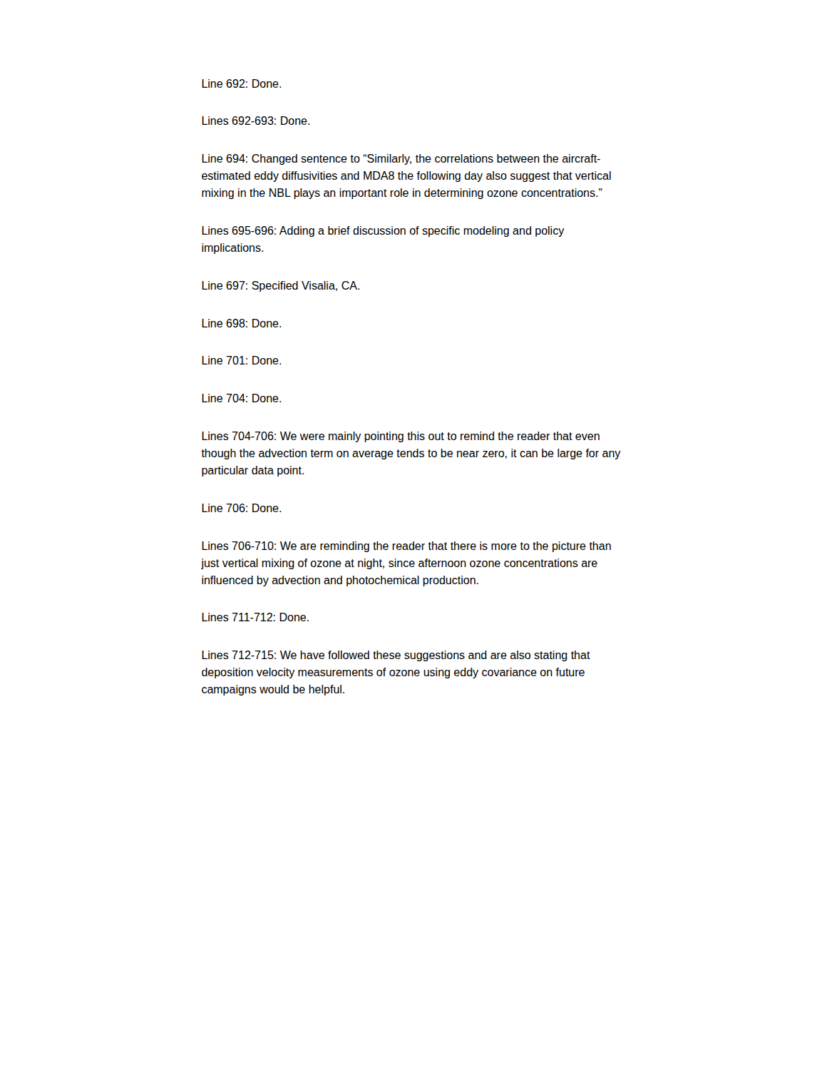Line 692: Done.
Lines 692-693: Done.
Line 694: Changed sentence to “Similarly, the correlations between the aircraft-estimated eddy diffusivities and MDA8 the following day also suggest that vertical mixing in the NBL plays an important role in determining ozone concentrations.”
Lines 695-696: Adding a brief discussion of specific modeling and policy implications.
Line 697: Specified Visalia, CA.
Line 698: Done.
Line 701: Done.
Line 704: Done.
Lines 704-706: We were mainly pointing this out to remind the reader that even though the advection term on average tends to be near zero, it can be large for any particular data point.
Line 706: Done.
Lines 706-710: We are reminding the reader that there is more to the picture than just vertical mixing of ozone at night, since afternoon ozone concentrations are influenced by advection and photochemical production.
Lines 711-712: Done.
Lines 712-715: We have followed these suggestions and are also stating that deposition velocity measurements of ozone using eddy covariance on future campaigns would be helpful.